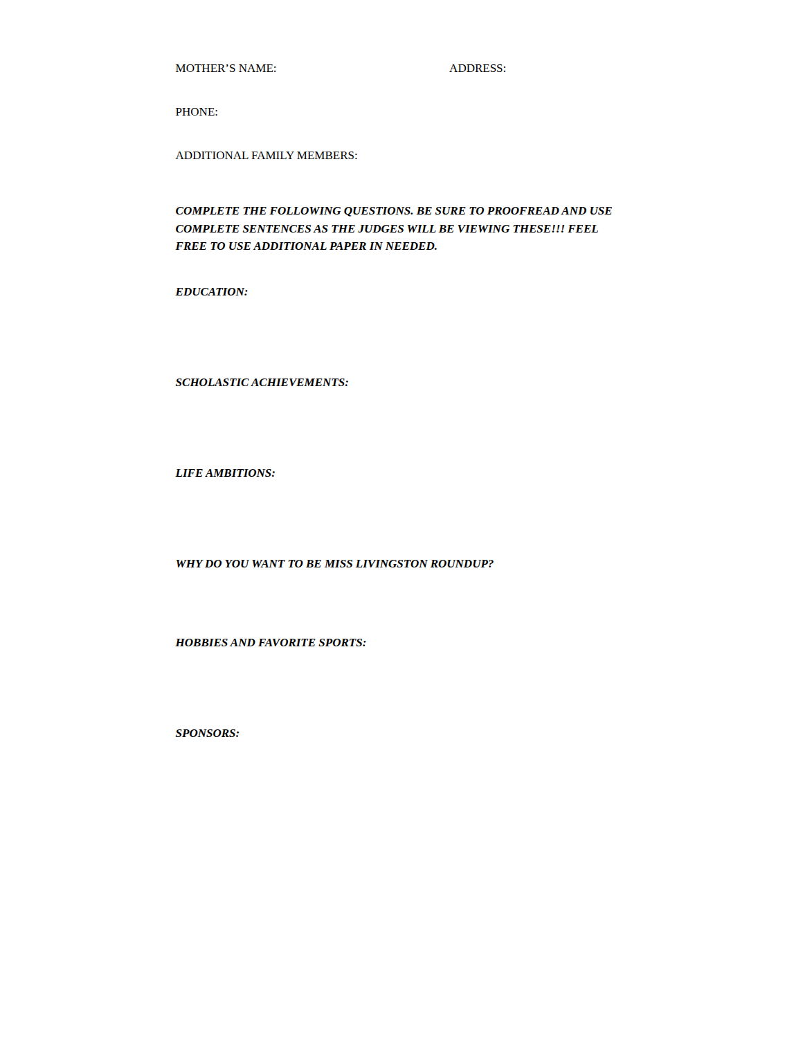MOTHER’S NAME: ADDRESS:
PHONE:
ADDITIONAL FAMILY MEMBERS:
COMPLETE THE FOLLOWING QUESTIONS. BE SURE TO PROOFREAD AND USE COMPLETE SENTENCES AS THE JUDGES WILL BE VIEWING THESE!!! FEEL FREE TO USE ADDITIONAL PAPER IN NEEDED.
EDUCATION:
SCHOLASTIC ACHIEVEMENTS:
LIFE AMBITIONS:
WHY DO YOU WANT TO BE MISS LIVINGSTON ROUNDUP?
HOBBIES AND FAVORITE SPORTS:
SPONSORS: